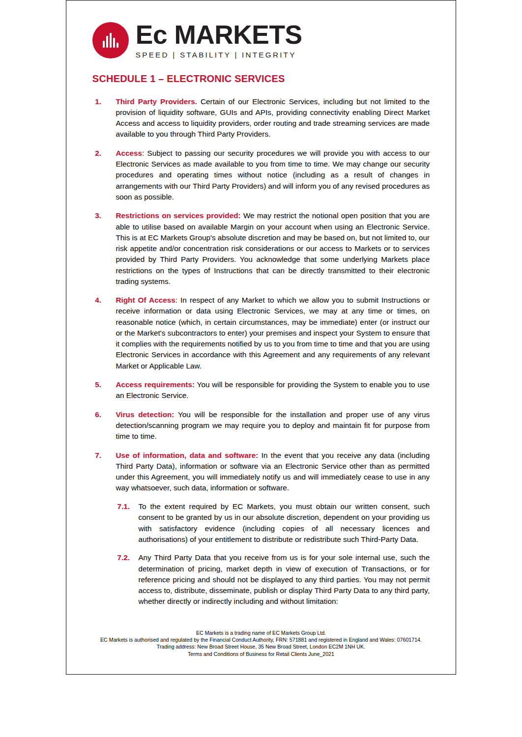Ec MARKETS
SPEED | STABILITY | INTEGRITY
SCHEDULE 1 – ELECTRONIC SERVICES
Third Party Providers. Certain of our Electronic Services, including but not limited to the provision of liquidity software, GUIs and APIs, providing connectivity enabling Direct Market Access and access to liquidity providers, order routing and trade streaming services are made available to you through Third Party Providers.
Access: Subject to passing our security procedures we will provide you with access to our Electronic Services as made available to you from time to time. We may change our security procedures and operating times without notice (including as a result of changes in arrangements with our Third Party Providers) and will inform you of any revised procedures as soon as possible.
Restrictions on services provided: We may restrict the notional open position that you are able to utilise based on available Margin on your account when using an Electronic Service. This is at EC Markets Group's absolute discretion and may be based on, but not limited to, our risk appetite and/or concentration risk considerations or our access to Markets or to services provided by Third Party Providers. You acknowledge that some underlying Markets place restrictions on the types of Instructions that can be directly transmitted to their electronic trading systems.
Right Of Access: In respect of any Market to which we allow you to submit Instructions or receive information or data using Electronic Services, we may at any time or times, on reasonable notice (which, in certain circumstances, may be immediate) enter (or instruct our or the Market's subcontractors to enter) your premises and inspect your System to ensure that it complies with the requirements notified by us to you from time to time and that you are using Electronic Services in accordance with this Agreement and any requirements of any relevant Market or Applicable Law.
Access requirements: You will be responsible for providing the System to enable you to use an Electronic Service.
Virus detection: You will be responsible for the installation and proper use of any virus detection/scanning program we may require you to deploy and maintain fit for purpose from time to time.
Use of information, data and software: In the event that you receive any data (including Third Party Data), information or software via an Electronic Service other than as permitted under this Agreement, you will immediately notify us and will immediately cease to use in any way whatsoever, such data, information or software.
To the extent required by EC Markets, you must obtain our written consent, such consent to be granted by us in our absolute discretion, dependent on your providing us with satisfactory evidence (including copies of all necessary licences and authorisations) of your entitlement to distribute or redistribute such Third-Party Data.
Any Third Party Data that you receive from us is for your sole internal use, such the determination of pricing, market depth in view of execution of Transactions, or for reference pricing and should not be displayed to any third parties. You may not permit access to, distribute, disseminate, publish or display Third Party Data to any third party, whether directly or indirectly including and without limitation:
EC Markets is a trading name of EC Markets Group Ltd.
EC Markets is authorised and regulated by the Financial Conduct Authority, FRN: 571881 and registered in England and Wales: 07601714.
Trading address: New Broad Street House, 35 New Broad Street, London EC2M 1NH UK.
Terms and Conditions of Business for Retail Clients June_2021